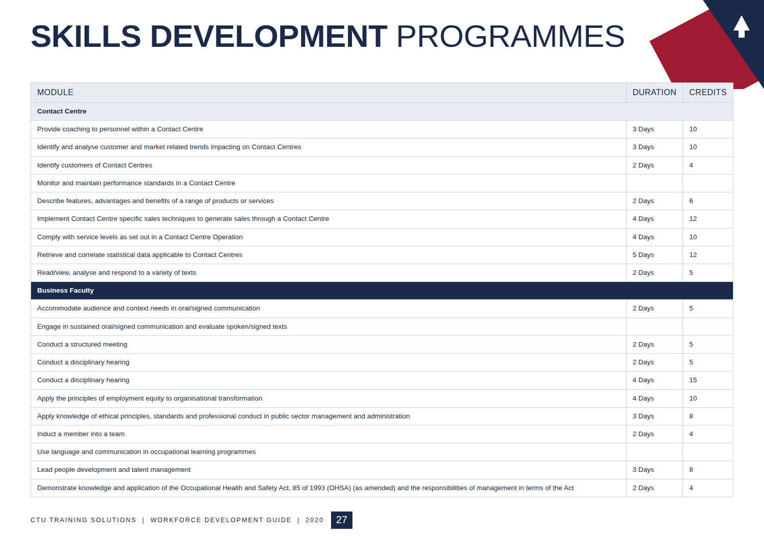SKILLS DEVELOPMENT PROGRAMMES
| MODULE | DURATION | CREDITS |
| --- | --- | --- |
| Contact Centre |
| Provide coaching to personnel within a Contact Centre | 3 Days | 10 |
| Identify and analyse customer and market related trends impacting on Contact Centres | 3 Days | 10 |
| Identify customers of Contact Centres | 2 Days | 4 |
| Monitor and maintain performance standards in a Contact Centre | | |
| Describe features, advantages and benefits of a range of products or services | 2 Days | 6 |
| Implement Contact Centre specific sales techniques to generate sales through a Contact Centre | 4 Days | 12 |
| Comply with service levels as set out in a Contact Centre Operation | 4 Days | 10 |
| Retrieve and correlate statistical data applicable to Contact Centres | 5 Days | 12 |
| Read/view, analyse and respond to a variety of texts | 2 Days | 5 |
| Business Faculty |
| Accommodate audience and context needs in oral/signed communication | 2 Days | 5 |
| Engage in sustained oral/signed communication and evaluate spoken/signed texts | | |
| Conduct a structured meeting | 2 Days | 5 |
| Conduct a disciplinary hearing | 2 Days | 5 |
| Conduct a disciplinary hearing | 4 Days | 15 |
| Apply the principles of employment equity to organisational transformation | 4 Days | 10 |
| Apply knowledge of ethical principles, standards and professional conduct in public sector management and administration | 3 Days | 8 |
| Induct a member into a team | 2 Days | 4 |
| Use language and communication in occupational learning programmes | | |
| Lead people development and talent management | 3 Days | 8 |
| Demonstrate knowledge and application of the Occupational Health and Safety Act, 85 of 1993 (OHSA) (as amended) and the responsibilities of management in terms of the Act | 2 Days | 4 |
CTU TRAINING SOLUTIONS | WORKFORCE DEVELOPMENT GUIDE | 2020
27